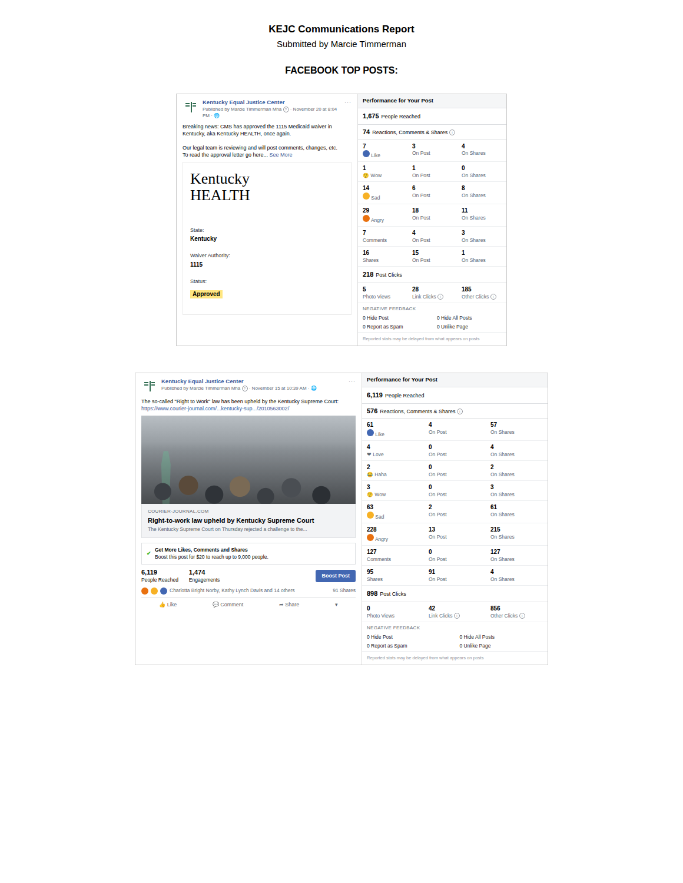KEJC Communications Report
Submitted by Marcie Timmerman
FACEBOOK TOP POSTS:
Kentucky Equal Justice Center
Published by Marcie Timmerman Mha ? · November 20 at 8:04 PM · 🌐
···
Breaking news: CMS has approved the 1115 Medicaid waiver in Kentucky, aka Kentucky HEALTH, once again.
Our legal team is reviewing and will post comments, changes, etc.
To read the approval letter go here... See More
Kentucky
HEALTH
State:
Kentucky
Waiver Authority:
1115
Status:
Approved
Performance for Your Post
1,675 People Reached
74 Reactions, Comments & Shares i
| 7 Like | 3 On Post | 4 On Shares |
| 1 😲 Wow | 1 On Post | 0 On Shares |
| 14 Sad | 6 On Post | 8 On Shares |
| 29 Angry | 18 On Post | 11 On Shares |
| 7 Comments | 4 On Post | 3 On Shares |
| 16 Shares | 15 On Post | 1 On Shares |
218 Post Clicks
| 5 Photo Views | 28 Link Clicks i | 185 Other Clicks i |
NEGATIVE FEEDBACK
| 0 Hide Post | 0 Hide All Posts |
| 0 Report as Spam | 0 Unlike Page |
Reported stats may be delayed from what appears on posts
Kentucky Equal Justice Center
Published by Marcie Timmerman Mha ? · November 15 at 10:39 AM · 🌐
···
The so-called "Right to Work" law has been upheld by the Kentucky Supreme Court:
https://www.courier-journal.com/...kentucky-sup.../2010563002/
COURIER-JOURNAL.COM
Right-to-work law upheld by Kentucky Supreme Court
The Kentucky Supreme Court on Thursday rejected a challenge to the...
✔
Get More Likes, Comments and Shares
Boost this post for $20 to reach up to 9,000 people.
6,119 People Reached
1,474 Engagements
Boost Post
Charlotta Bright Norby, Kathy Lynch Davis and 14 others 91 Shares
👍 Like 💬 Comment ➦ Share ▾
Performance for Your Post
6,119 People Reached
576 Reactions, Comments & Shares i
| 61 Like | 4 On Post | 57 On Shares |
| 4 ❤ Love | 0 On Post | 4 On Shares |
| 2 😂 Haha | 0 On Post | 2 On Shares |
| 3 😲 Wow | 0 On Post | 3 On Shares |
| 63 Sad | 2 On Post | 61 On Shares |
| 228 Angry | 13 On Post | 215 On Shares |
| 127 Comments | 0 On Post | 127 On Shares |
| 95 Shares | 91 On Post | 4 On Shares |
898 Post Clicks
| 0 Photo Views | 42 Link Clicks i | 856 Other Clicks i |
NEGATIVE FEEDBACK
| 0 Hide Post | 0 Hide All Posts |
| 0 Report as Spam | 0 Unlike Page |
Reported stats may be delayed from what appears on posts